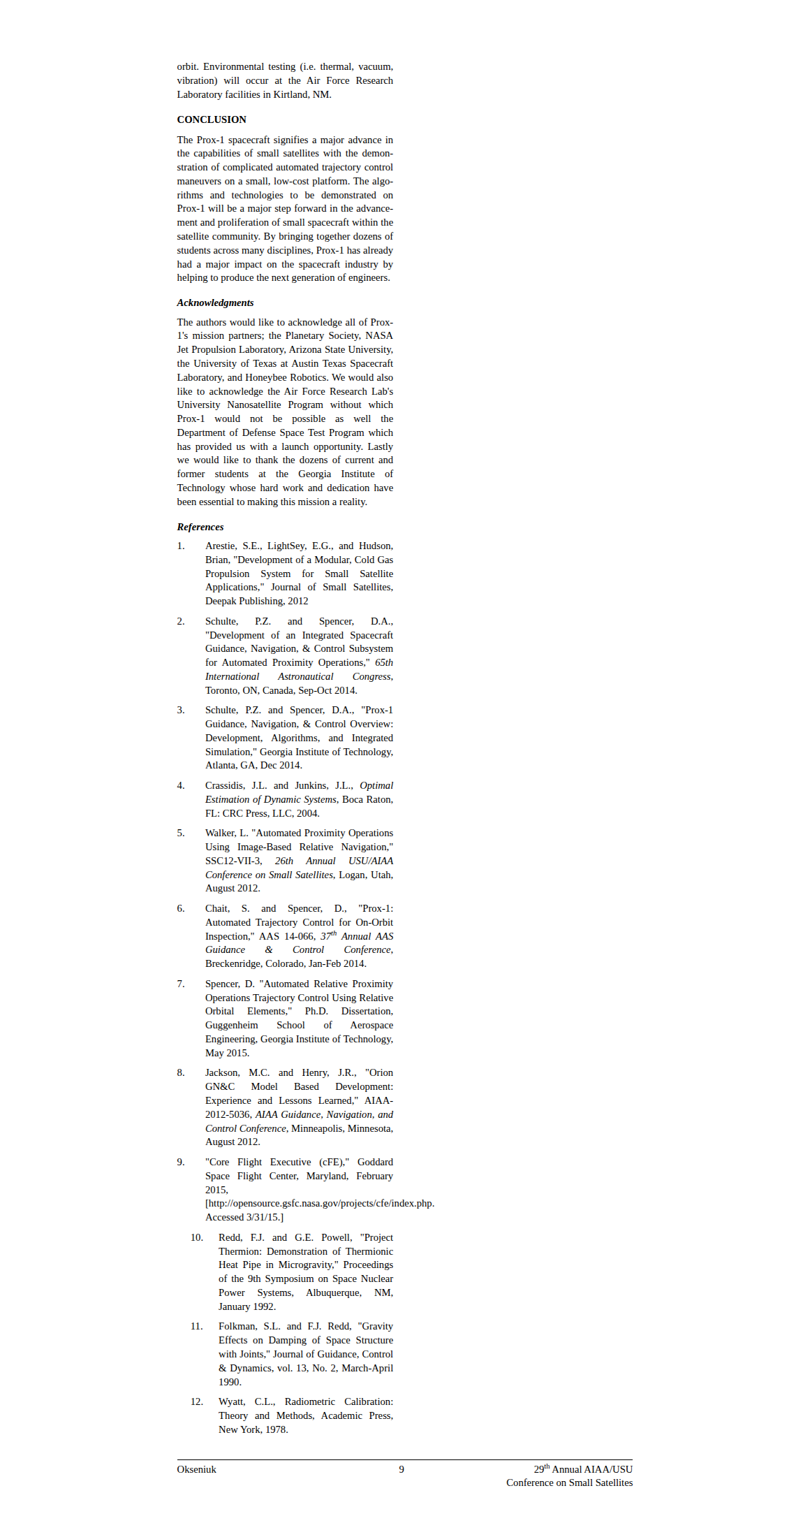orbit. Environmental testing (i.e. thermal, vacuum, vibration) will occur at the Air Force Research Laboratory facilities in Kirtland, NM.
CONCLUSION
The Prox-1 spacecraft signifies a major advance in the capabilities of small satellites with the demonstration of complicated automated trajectory control maneuvers on a small, low-cost platform. The algorithms and technologies to be demonstrated on Prox-1 will be a major step forward in the advancement and proliferation of small spacecraft within the satellite community. By bringing together dozens of students across many disciplines, Prox-1 has already had a major impact on the spacecraft industry by helping to produce the next generation of engineers.
Acknowledgments
The authors would like to acknowledge all of Prox-1's mission partners; the Planetary Society, NASA Jet Propulsion Laboratory, Arizona State University, the University of Texas at Austin Texas Spacecraft Laboratory, and Honeybee Robotics. We would also like to acknowledge the Air Force Research Lab's University Nanosatellite Program without which Prox-1 would not be possible as well the Department of Defense Space Test Program which has provided us with a launch opportunity. Lastly we would like to thank the dozens of current and former students at the Georgia Institute of Technology whose hard work and dedication have been essential to making this mission a reality.
References
Arestie, S.E., LightSey, E.G., and Hudson, Brian, "Development of a Modular, Cold Gas Propulsion System for Small Satellite Applications," Journal of Small Satellites, Deepak Publishing, 2012
Schulte, P.Z. and Spencer, D.A., "Development of an Integrated Spacecraft Guidance, Navigation, & Control Subsystem for Automated Proximity Operations," 65th International Astronautical Congress, Toronto, ON, Canada, Sep-Oct 2014.
Schulte, P.Z. and Spencer, D.A., "Prox-1 Guidance, Navigation, & Control Overview: Development, Algorithms, and Integrated Simulation," Georgia Institute of Technology, Atlanta, GA, Dec 2014.
Crassidis, J.L. and Junkins, J.L., Optimal Estimation of Dynamic Systems, Boca Raton, FL: CRC Press, LLC, 2004.
Walker, L. "Automated Proximity Operations Using Image-Based Relative Navigation," SSC12-VII-3, 26th Annual USU/AIAA Conference on Small Satellites, Logan, Utah, August 2012.
Chait, S. and Spencer, D., "Prox-1: Automated Trajectory Control for On-Orbit Inspection," AAS 14-066, 37th Annual AAS Guidance & Control Conference, Breckenridge, Colorado, Jan-Feb 2014.
Spencer, D. "Automated Relative Proximity Operations Trajectory Control Using Relative Orbital Elements," Ph.D. Dissertation, Guggenheim School of Aerospace Engineering, Georgia Institute of Technology, May 2015.
Jackson, M.C. and Henry, J.R., "Orion GN&C Model Based Development: Experience and Lessons Learned," AIAA-2012-5036, AIAA Guidance, Navigation, and Control Conference, Minneapolis, Minnesota, August 2012.
"Core Flight Executive (cFE)," Goddard Space Flight Center, Maryland, February 2015, [http://opensource.gsfc.nasa.gov/projects/cfe/index.php. Accessed 3/31/15.]
Redd, F.J. and G.E. Powell, "Project Thermion: Demonstration of Thermionic Heat Pipe in Microgravity," Proceedings of the 9th Symposium on Space Nuclear Power Systems, Albuquerque, NM, January 1992.
Folkman, S.L. and F.J. Redd, "Gravity Effects on Damping of Space Structure with Joints," Journal of Guidance, Control & Dynamics, vol. 13, No. 2, March-April 1990.
Wyatt, C.L., Radiometric Calibration: Theory and Methods, Academic Press, New York, 1978.
Okseniuk
9
29th Annual AIAA/USU
Conference on Small Satellites